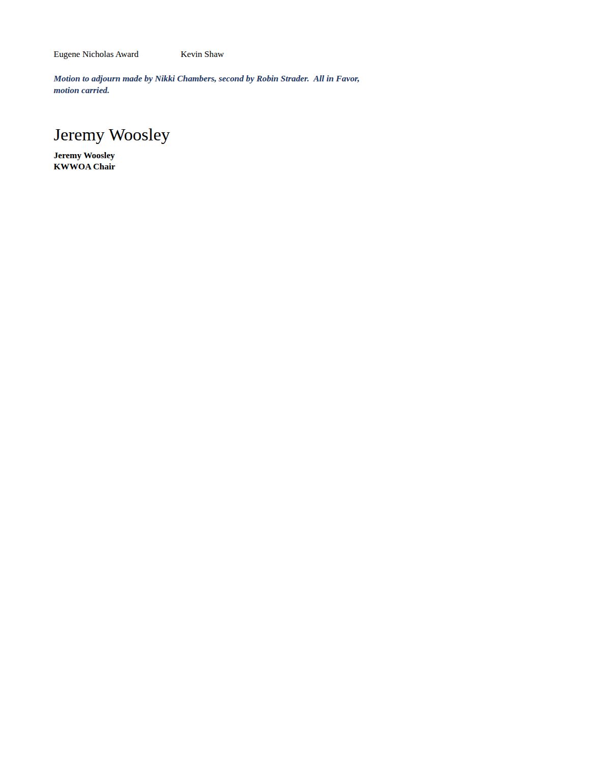Eugene Nicholas Award Kevin Shaw
Motion to adjourn made by Nikki Chambers, second by Robin Strader. All in Favor, motion carried.
Jeremy Woosley
Jeremy Woosley
KWWOA Chair